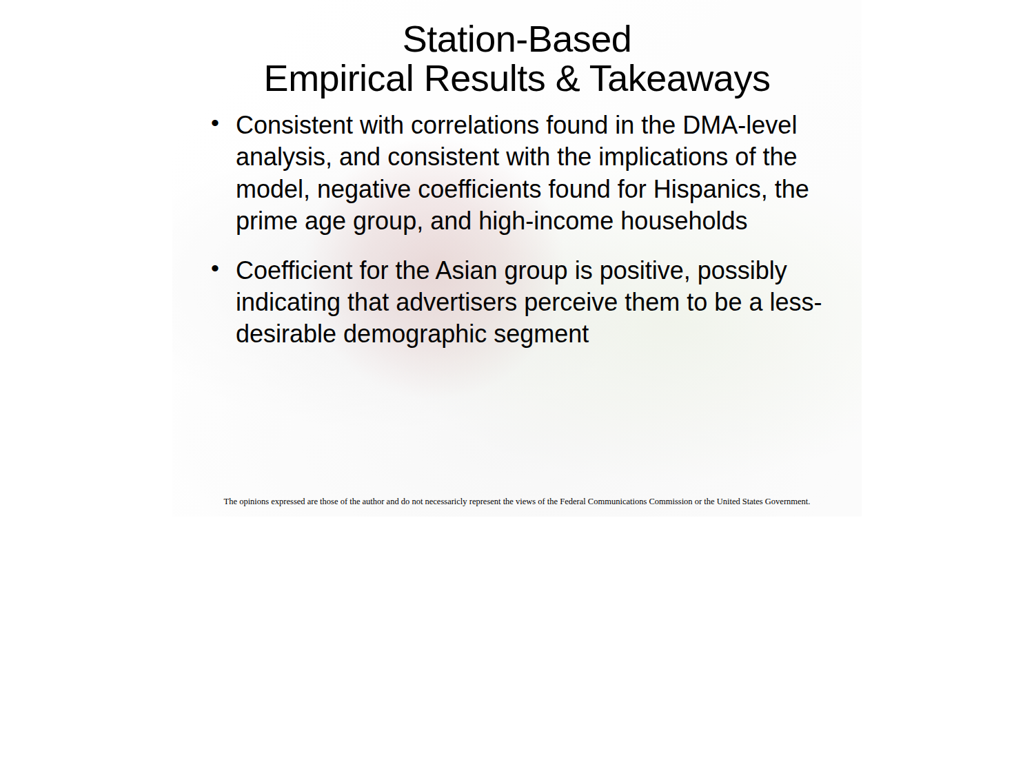Station-Based
Empirical Results & Takeaways
Consistent with correlations found in the DMA-level analysis, and consistent with the implications of the model, negative coefficients found for Hispanics, the prime age group, and high-income households
Coefficient for the Asian group is positive, possibly indicating that advertisers perceive them to be a less-desirable demographic segment
The opinions expressed are those of the author and do not necessaricly represent the views of the Federal Communications Commission or the United States Government.